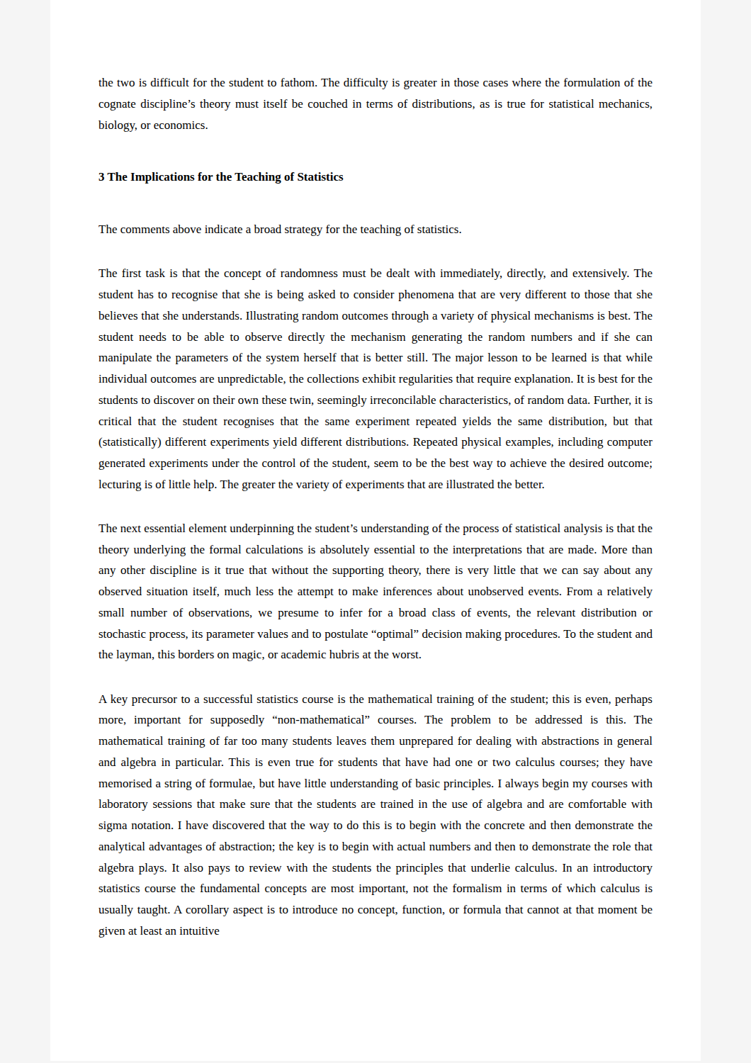the two is difficult for the student to fathom. The difficulty is greater in those cases where the formulation of the cognate discipline’s theory must itself be couched in terms of distributions, as is true for statistical mechanics, biology, or economics.
3 The Implications for the Teaching of Statistics
The comments above indicate a broad strategy for the teaching of statistics.
The first task is that the concept of randomness must be dealt with immediately, directly, and extensively. The student has to recognise that she is being asked to consider phenomena that are very different to those that she believes that she understands. Illustrating random outcomes through a variety of physical mechanisms is best. The student needs to be able to observe directly the mechanism generating the random numbers and if she can manipulate the parameters of the system herself that is better still. The major lesson to be learned is that while individual outcomes are unpredictable, the collections exhibit regularities that require explanation. It is best for the students to discover on their own these twin, seemingly irreconcilable characteristics, of random data. Further, it is critical that the student recognises that the same experiment repeated yields the same distribution, but that (statistically) different experiments yield different distributions. Repeated physical examples, including computer generated experiments under the control of the student, seem to be the best way to achieve the desired outcome; lecturing is of little help. The greater the variety of experiments that are illustrated the better.
The next essential element underpinning the student’s understanding of the process of statistical analysis is that the theory underlying the formal calculations is absolutely essential to the interpretations that are made. More than any other discipline is it true that without the supporting theory, there is very little that we can say about any observed situation itself, much less the attempt to make inferences about unobserved events. From a relatively small number of observations, we presume to infer for a broad class of events, the relevant distribution or stochastic process, its parameter values and to postulate “optimal” decision making procedures. To the student and the layman, this borders on magic, or academic hubris at the worst.
A key precursor to a successful statistics course is the mathematical training of the student; this is even, perhaps more, important for supposedly “non-mathematical” courses. The problem to be addressed is this. The mathematical training of far too many students leaves them unprepared for dealing with abstractions in general and algebra in particular. This is even true for students that have had one or two calculus courses; they have memorised a string of formulae, but have little understanding of basic principles. I always begin my courses with laboratory sessions that make sure that the students are trained in the use of algebra and are comfortable with sigma notation. I have discovered that the way to do this is to begin with the concrete and then demonstrate the analytical advantages of abstraction; the key is to begin with actual numbers and then to demonstrate the role that algebra plays. It also pays to review with the students the principles that underlie calculus. In an introductory statistics course the fundamental concepts are most important, not the formalism in terms of which calculus is usually taught. A corollary aspect is to introduce no concept, function, or formula that cannot at that moment be given at least an intuitive